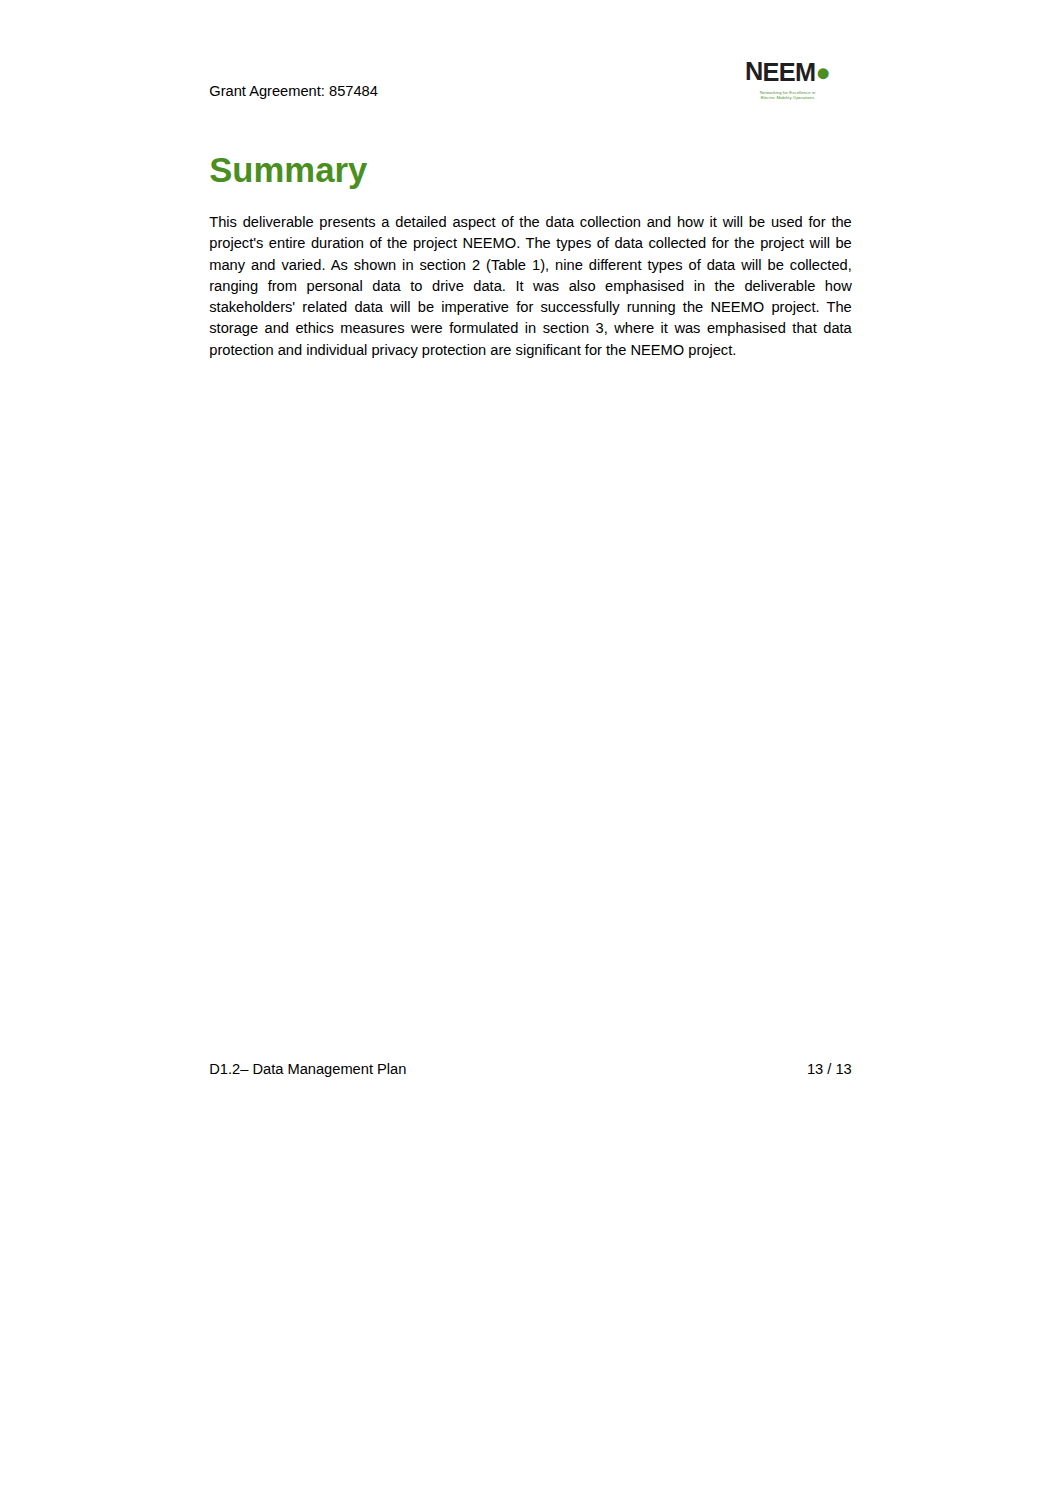Grant Agreement: 857484
NEEM●
Networking for Excellence in
Electric Mobility Operations
Summary
This deliverable presents a detailed aspect of the data collection and how it will be used for the project's entire duration of the project NEEMO. The types of data collected for the project will be many and varied. As shown in section 2 (Table 1), nine different types of data will be collected, ranging from personal data to drive data. It was also emphasised in the deliverable how stakeholders' related data will be imperative for successfully running the NEEMO project. The storage and ethics measures were formulated in section 3, where it was emphasised that data protection and individual privacy protection are significant for the NEEMO project.
D1.2– Data Management Plan 13 / 13